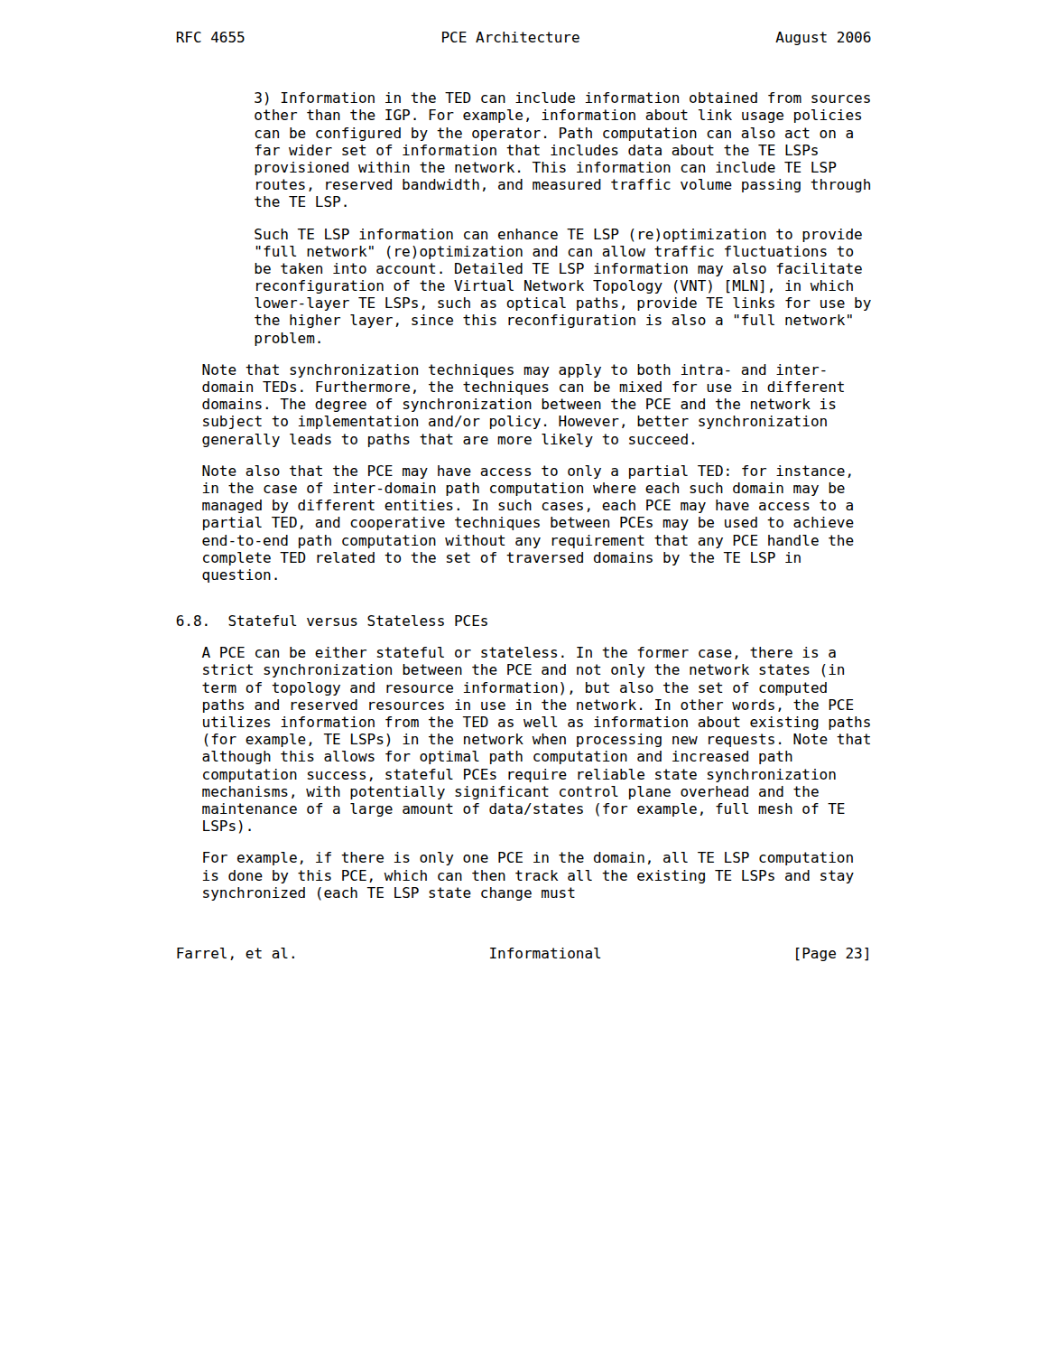RFC 4655 PCE Architecture August 2006
3) Information in the TED can include information obtained from sources other than the IGP. For example, information about link usage policies can be configured by the operator. Path computation can also act on a far wider set of information that includes data about the TE LSPs provisioned within the network. This information can include TE LSP routes, reserved bandwidth, and measured traffic volume passing through the TE LSP.
Such TE LSP information can enhance TE LSP (re)optimization to provide "full network" (re)optimization and can allow traffic fluctuations to be taken into account. Detailed TE LSP information may also facilitate reconfiguration of the Virtual Network Topology (VNT) [MLN], in which lower-layer TE LSPs, such as optical paths, provide TE links for use by the higher layer, since this reconfiguration is also a "full network" problem.
Note that synchronization techniques may apply to both intra- and inter-domain TEDs. Furthermore, the techniques can be mixed for use in different domains. The degree of synchronization between the PCE and the network is subject to implementation and/or policy. However, better synchronization generally leads to paths that are more likely to succeed.
Note also that the PCE may have access to only a partial TED: for instance, in the case of inter-domain path computation where each such domain may be managed by different entities. In such cases, each PCE may have access to a partial TED, and cooperative techniques between PCEs may be used to achieve end-to-end path computation without any requirement that any PCE handle the complete TED related to the set of traversed domains by the TE LSP in question.
6.8. Stateful versus Stateless PCEs
A PCE can be either stateful or stateless. In the former case, there is a strict synchronization between the PCE and not only the network states (in term of topology and resource information), but also the set of computed paths and reserved resources in use in the network. In other words, the PCE utilizes information from the TED as well as information about existing paths (for example, TE LSPs) in the network when processing new requests. Note that although this allows for optimal path computation and increased path computation success, stateful PCEs require reliable state synchronization mechanisms, with potentially significant control plane overhead and the maintenance of a large amount of data/states (for example, full mesh of TE LSPs).
For example, if there is only one PCE in the domain, all TE LSP computation is done by this PCE, which can then track all the existing TE LSPs and stay synchronized (each TE LSP state change must
Farrel, et al. Informational [Page 23]